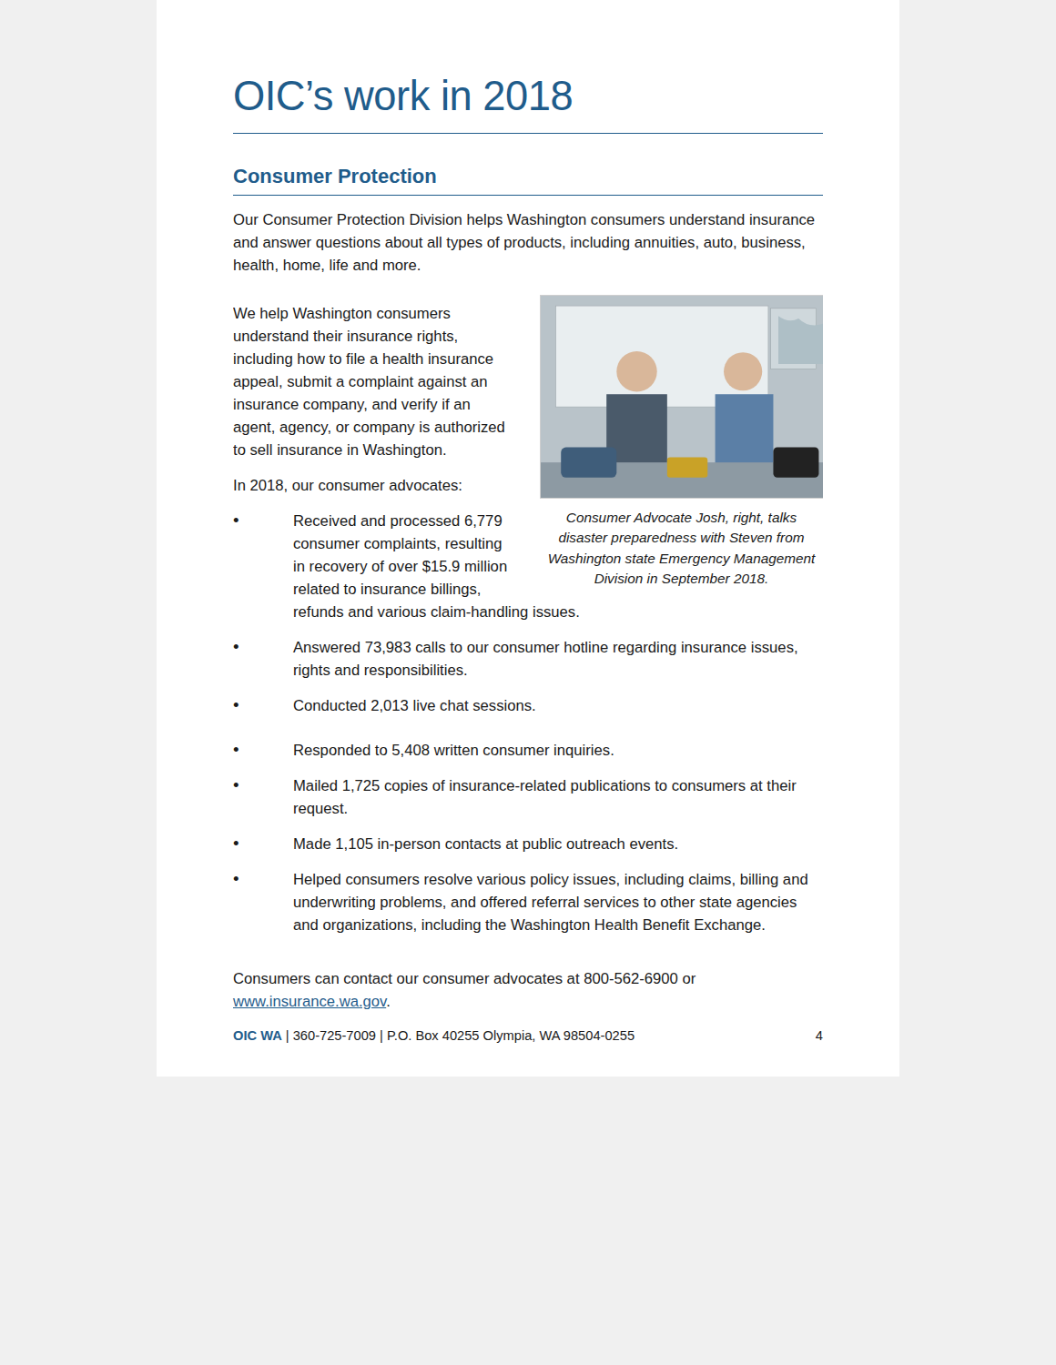OIC’s work in 2018
Consumer Protection
Our Consumer Protection Division helps Washington consumers understand insurance and answer questions about all types of products, including annuities, auto, business, health, home, life and more.
Consumer Advocate Josh, right, talks disaster preparedness with Steven from Washington state Emergency Management Division in September 2018.
We help Washington consumers understand their insurance rights, including how to file a health insurance appeal, submit a complaint against an insurance company, and verify if an agent, agency, or company is authorized to sell insurance in Washington.
In 2018, our consumer advocates:
Received and processed 6,779 consumer complaints, resulting in recovery of over $15.9 million related to insurance billings, refunds and various claim-handling issues.
Answered 73,983 calls to our consumer hotline regarding insurance issues, rights and responsibilities.
Conducted 2,013 live chat sessions.
Responded to 5,408 written consumer inquiries.
Mailed 1,725 copies of insurance-related publications to consumers at their request.
Made 1,105 in-person contacts at public outreach events.
Helped consumers resolve various policy issues, including claims, billing and underwriting problems, and offered referral services to other state agencies and organizations, including the Washington Health Benefit Exchange.
Consumers can contact our consumer advocates at 800-562-6900 or www.insurance.wa.gov.
OIC WA | 360-725-7009 | P.O. Box 40255 Olympia, WA 98504-0255
4